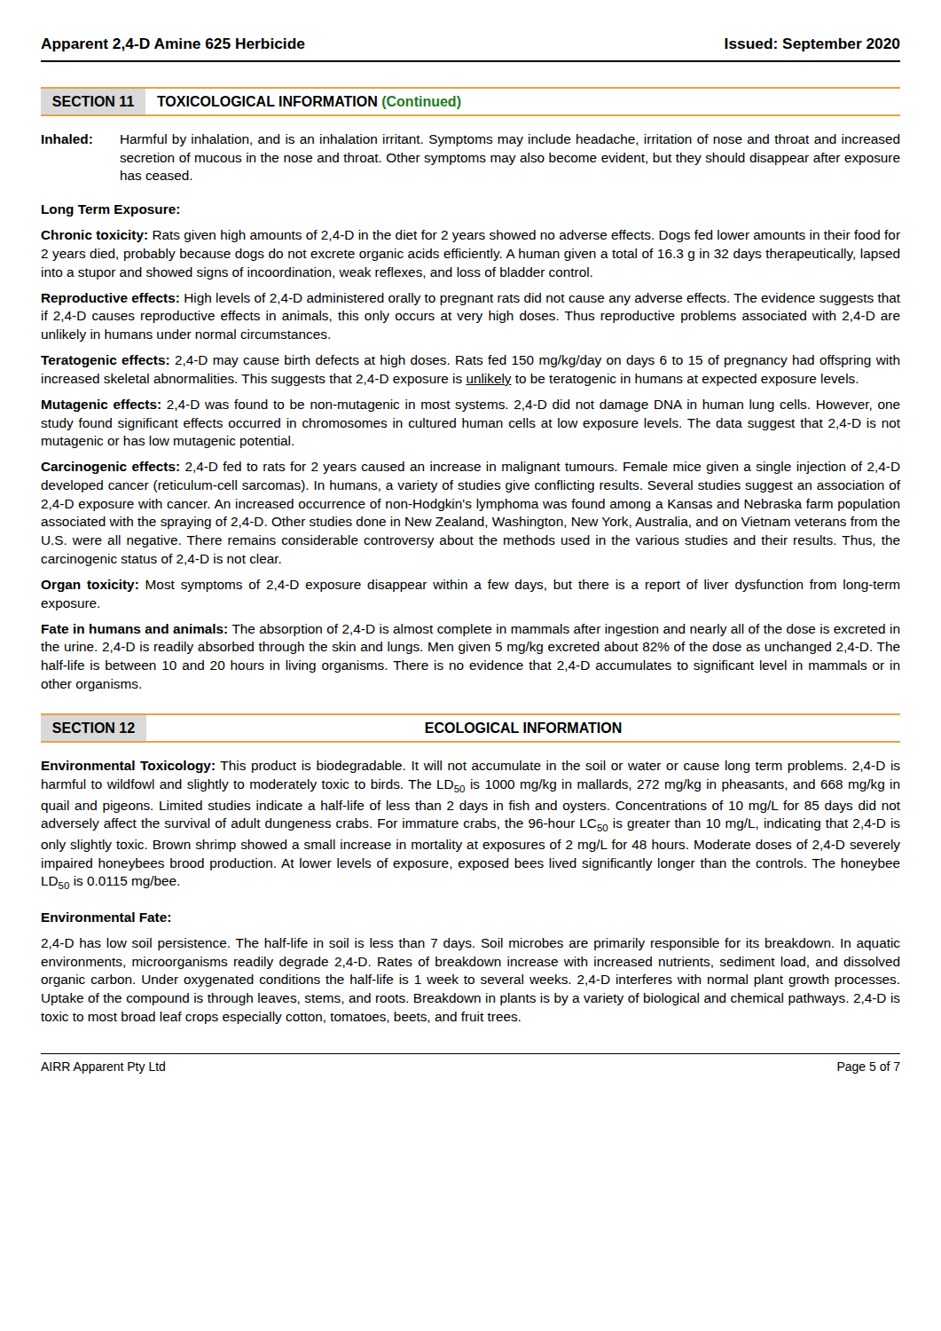Apparent 2,4-D Amine 625 Herbicide Issued: September 2020
SECTION 11 TOXICOLOGICAL INFORMATION (Continued)
Inhaled: Harmful by inhalation, and is an inhalation irritant. Symptoms may include headache, irritation of nose and throat and increased secretion of mucous in the nose and throat. Other symptoms may also become evident, but they should disappear after exposure has ceased.
Long Term Exposure:
Chronic toxicity: Rats given high amounts of 2,4-D in the diet for 2 years showed no adverse effects. Dogs fed lower amounts in their food for 2 years died, probably because dogs do not excrete organic acids efficiently. A human given a total of 16.3 g in 32 days therapeutically, lapsed into a stupor and showed signs of incoordination, weak reflexes, and loss of bladder control.
Reproductive effects: High levels of 2,4-D administered orally to pregnant rats did not cause any adverse effects. The evidence suggests that if 2,4-D causes reproductive effects in animals, this only occurs at very high doses. Thus reproductive problems associated with 2,4-D are unlikely in humans under normal circumstances.
Teratogenic effects: 2,4-D may cause birth defects at high doses. Rats fed 150 mg/kg/day on days 6 to 15 of pregnancy had offspring with increased skeletal abnormalities. This suggests that 2,4-D exposure is unlikely to be teratogenic in humans at expected exposure levels.
Mutagenic effects: 2,4-D was found to be non-mutagenic in most systems. 2,4-D did not damage DNA in human lung cells. However, one study found significant effects occurred in chromosomes in cultured human cells at low exposure levels. The data suggest that 2,4-D is not mutagenic or has low mutagenic potential.
Carcinogenic effects: 2,4-D fed to rats for 2 years caused an increase in malignant tumours. Female mice given a single injection of 2,4-D developed cancer (reticulum-cell sarcomas). In humans, a variety of studies give conflicting results. Several studies suggest an association of 2,4-D exposure with cancer. An increased occurrence of non-Hodgkin's lymphoma was found among a Kansas and Nebraska farm population associated with the spraying of 2,4-D. Other studies done in New Zealand, Washington, New York, Australia, and on Vietnam veterans from the U.S. were all negative. There remains considerable controversy about the methods used in the various studies and their results. Thus, the carcinogenic status of 2,4-D is not clear.
Organ toxicity: Most symptoms of 2,4-D exposure disappear within a few days, but there is a report of liver dysfunction from long-term exposure.
Fate in humans and animals: The absorption of 2,4-D is almost complete in mammals after ingestion and nearly all of the dose is excreted in the urine. 2,4-D is readily absorbed through the skin and lungs. Men given 5 mg/kg excreted about 82% of the dose as unchanged 2,4-D. The half-life is between 10 and 20 hours in living organisms. There is no evidence that 2,4-D accumulates to significant level in mammals or in other organisms.
SECTION 12 ECOLOGICAL INFORMATION
Environmental Toxicology: This product is biodegradable. It will not accumulate in the soil or water or cause long term problems. 2,4-D is harmful to wildfowl and slightly to moderately toxic to birds. The LD50 is 1000 mg/kg in mallards, 272 mg/kg in pheasants, and 668 mg/kg in quail and pigeons. Limited studies indicate a half-life of less than 2 days in fish and oysters. Concentrations of 10 mg/L for 85 days did not adversely affect the survival of adult dungeness crabs. For immature crabs, the 96-hour LC50 is greater than 10 mg/L, indicating that 2,4-D is only slightly toxic. Brown shrimp showed a small increase in mortality at exposures of 2 mg/L for 48 hours. Moderate doses of 2,4-D severely impaired honeybees brood production. At lower levels of exposure, exposed bees lived significantly longer than the controls. The honeybee LD50 is 0.0115 mg/bee.
Environmental Fate:
2,4-D has low soil persistence. The half-life in soil is less than 7 days. Soil microbes are primarily responsible for its breakdown. In aquatic environments, microorganisms readily degrade 2,4-D. Rates of breakdown increase with increased nutrients, sediment load, and dissolved organic carbon. Under oxygenated conditions the half-life is 1 week to several weeks. 2,4-D interferes with normal plant growth processes. Uptake of the compound is through leaves, stems, and roots. Breakdown in plants is by a variety of biological and chemical pathways. 2,4-D is toxic to most broad leaf crops especially cotton, tomatoes, beets, and fruit trees.
AIRR Apparent Pty Ltd Page 5 of 7